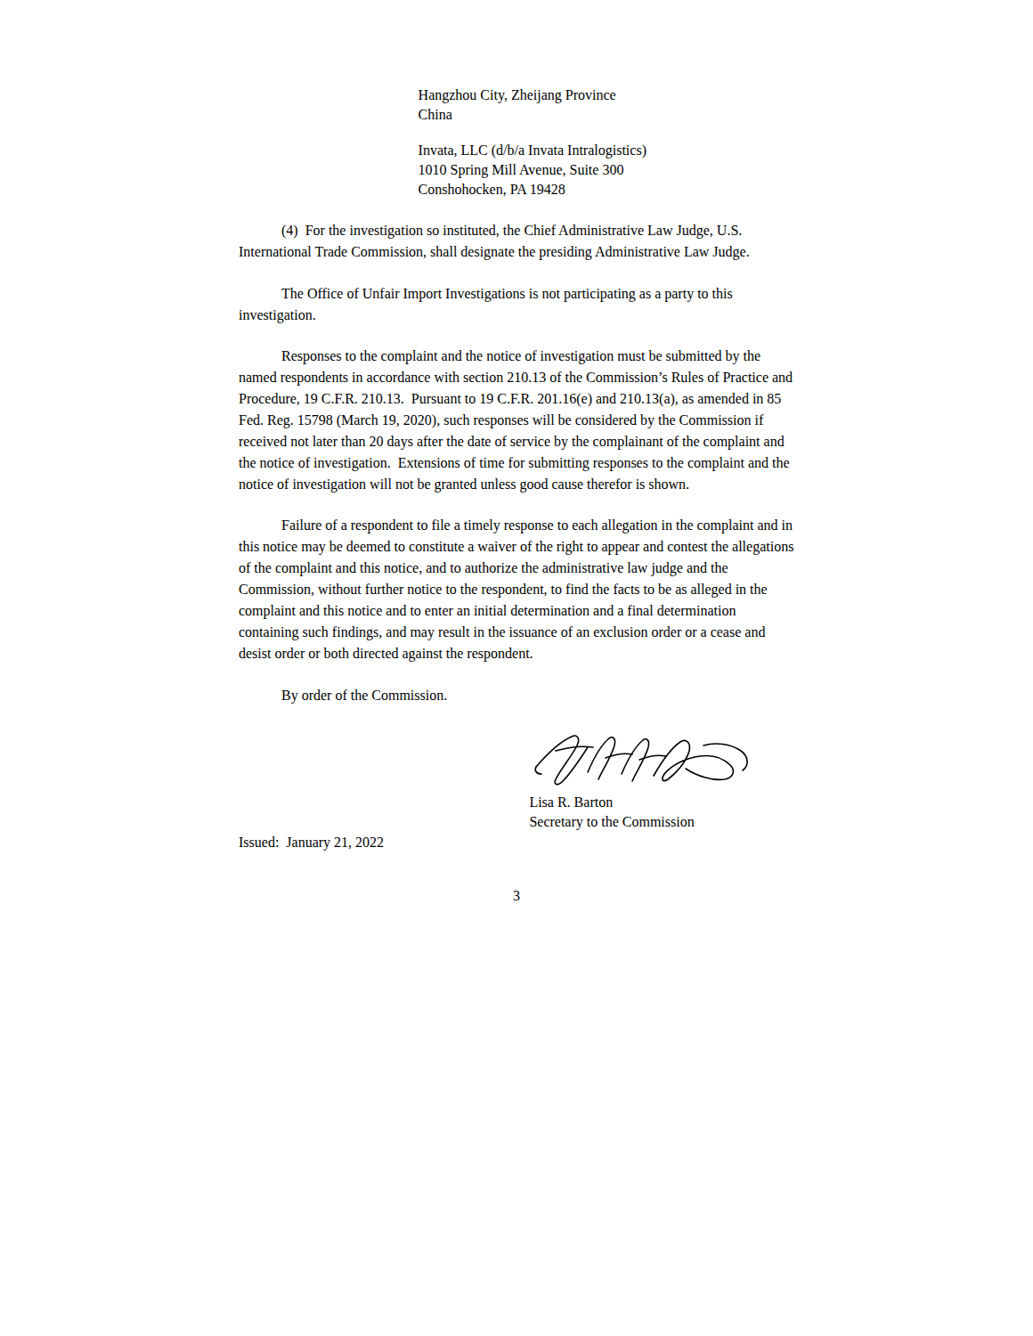Hangzhou City, Zheijang Province
China
Invata, LLC (d/b/a Invata Intralogistics)
1010 Spring Mill Avenue, Suite 300
Conshohocken, PA 19428
(4) For the investigation so instituted, the Chief Administrative Law Judge, U.S. International Trade Commission, shall designate the presiding Administrative Law Judge.
The Office of Unfair Import Investigations is not participating as a party to this investigation.
Responses to the complaint and the notice of investigation must be submitted by the named respondents in accordance with section 210.13 of the Commission’s Rules of Practice and Procedure, 19 C.F.R. 210.13. Pursuant to 19 C.F.R. 201.16(e) and 210.13(a), as amended in 85 Fed. Reg. 15798 (March 19, 2020), such responses will be considered by the Commission if received not later than 20 days after the date of service by the complainant of the complaint and the notice of investigation. Extensions of time for submitting responses to the complaint and the notice of investigation will not be granted unless good cause therefor is shown.
Failure of a respondent to file a timely response to each allegation in the complaint and in this notice may be deemed to constitute a waiver of the right to appear and contest the allegations of the complaint and this notice, and to authorize the administrative law judge and the Commission, without further notice to the respondent, to find the facts to be as alleged in the complaint and this notice and to enter an initial determination and a final determination containing such findings, and may result in the issuance of an exclusion order or a cease and desist order or both directed against the respondent.
By order of the Commission.
Lisa R. Barton
Secretary to the Commission
Issued: January 21, 2022
3